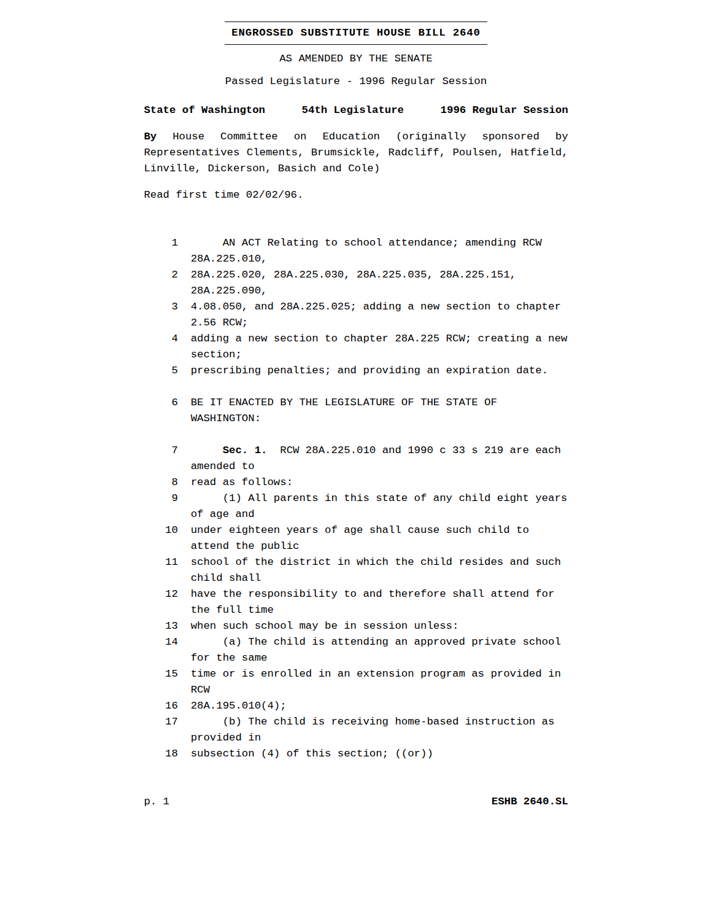ENGROSSED SUBSTITUTE HOUSE BILL 2640
AS AMENDED BY THE SENATE
Passed Legislature - 1996 Regular Session
State of Washington 54th Legislature 1996 Regular Session
By House Committee on Education (originally sponsored by Representatives Clements, Brumsickle, Radcliff, Poulsen, Hatfield, Linville, Dickerson, Basich and Cole)
Read first time 02/02/96.
1 AN ACT Relating to school attendance; amending RCW 28A.225.010,
228A.225.020, 28A.225.030, 28A.225.035, 28A.225.151, 28A.225.090,
34.08.050, and 28A.225.025; adding a new section to chapter 2.56 RCW;
4 adding a new section to chapter 28A.225 RCW; creating a new section;
5 prescribing penalties; and providing an expiration date.
6 BE IT ENACTED BY THE LEGISLATURE OF THE STATE OF WASHINGTON:
7 Sec. 1. RCW 28A.225.010 and 1990 c 33 s 219 are each amended to
8 read as follows:
9 (1) All parents in this state of any child eight years of age and
10 under eighteen years of age shall cause such child to attend the public
11 school of the district in which the child resides and such child shall
12 have the responsibility to and therefore shall attend for the full time
13 when such school may be in session unless:
14 (a) The child is attending an approved private school for the same
15 time or is enrolled in an extension program as provided in RCW
1628A.195.010(4);
17 (b) The child is receiving home-based instruction as provided in
18 subsection (4) of this section; ((or))
p. 1 ESHB 2640.SL